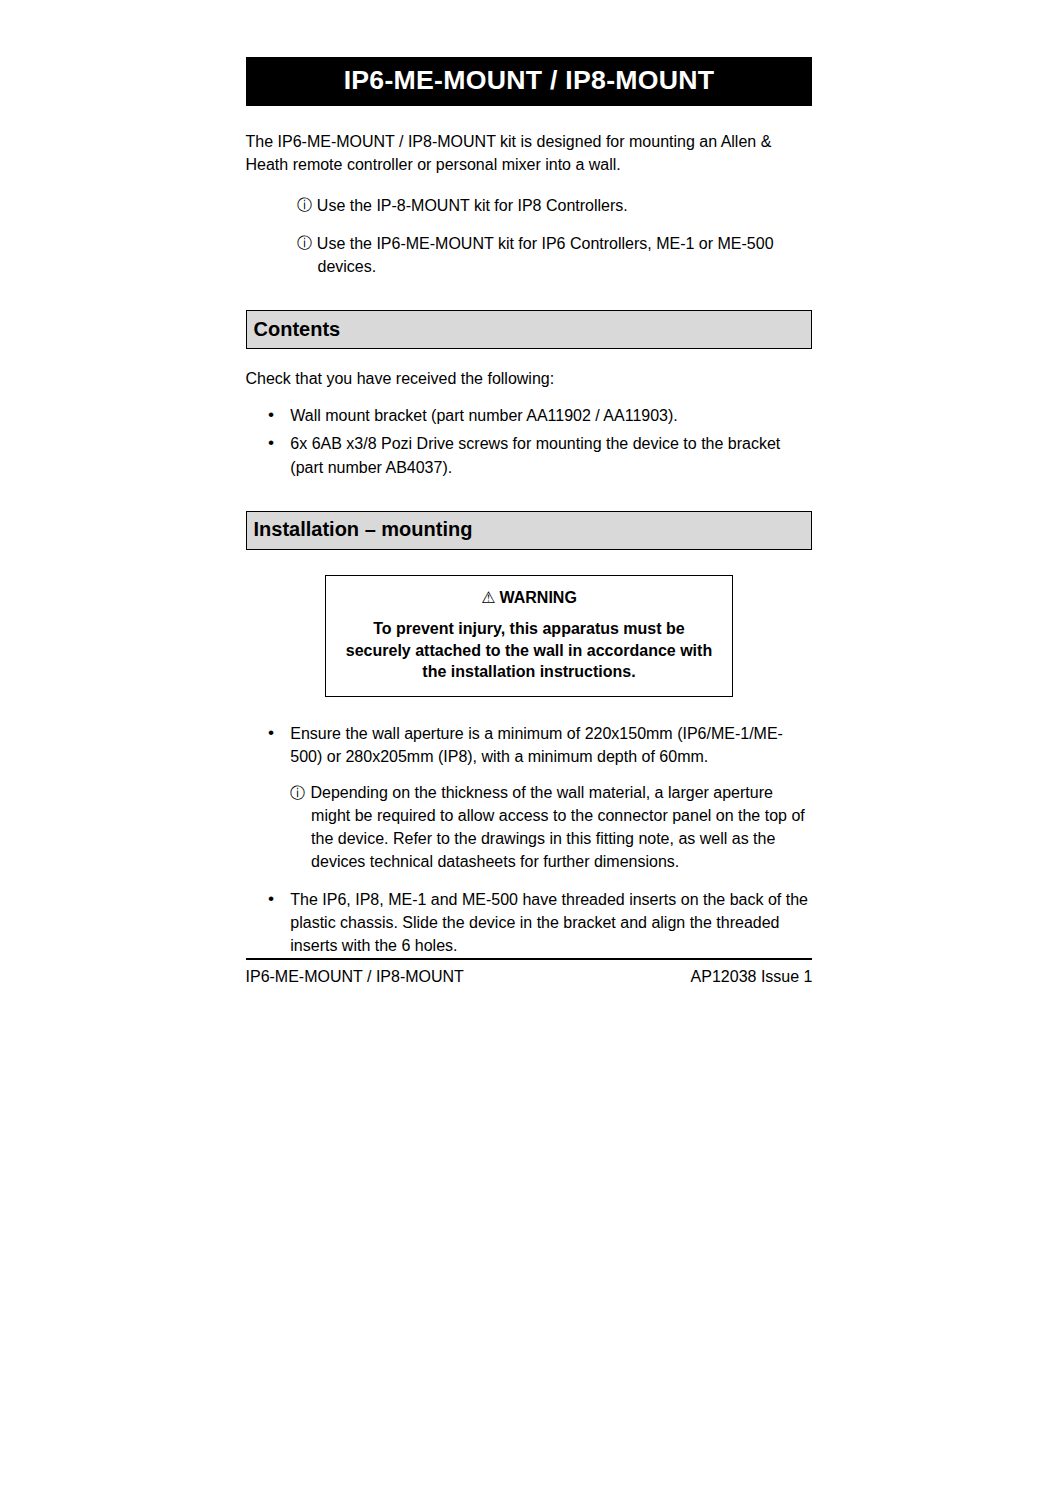IP6-ME-MOUNT / IP8-MOUNT
The IP6-ME-MOUNT / IP8-MOUNT kit is designed for mounting an Allen & Heath remote controller or personal mixer into a wall.
ⓘUse the IP-8-MOUNT kit for IP8 Controllers.
ⓘUse the IP6-ME-MOUNT kit for IP6 Controllers, ME-1 or ME-500 devices.
Contents
Check that you have received the following:
Wall mount bracket (part number AA11902 / AA11903).
6x 6AB x3/8 Pozi Drive screws for mounting the device to the bracket (part number AB4037).
Installation – mounting
⚠WARNING
To prevent injury, this apparatus must be securely attached to the wall in accordance with the installation instructions.
Ensure the wall aperture is a minimum of 220x150mm (IP6/ME-1/ME-500) or 280x205mm (IP8), with a minimum depth of 60mm.
ⓘDepending on the thickness of the wall material, a larger aperture might be required to allow access to the connector panel on the top of the device. Refer to the drawings in this fitting note, as well as the devices technical datasheets for further dimensions.
The IP6, IP8, ME-1 and ME-500 have threaded inserts on the back of the plastic chassis. Slide the device in the bracket and align the threaded inserts with the 6 holes.
IP6-ME-MOUNT / IP8-MOUNT AP12038 Issue 1